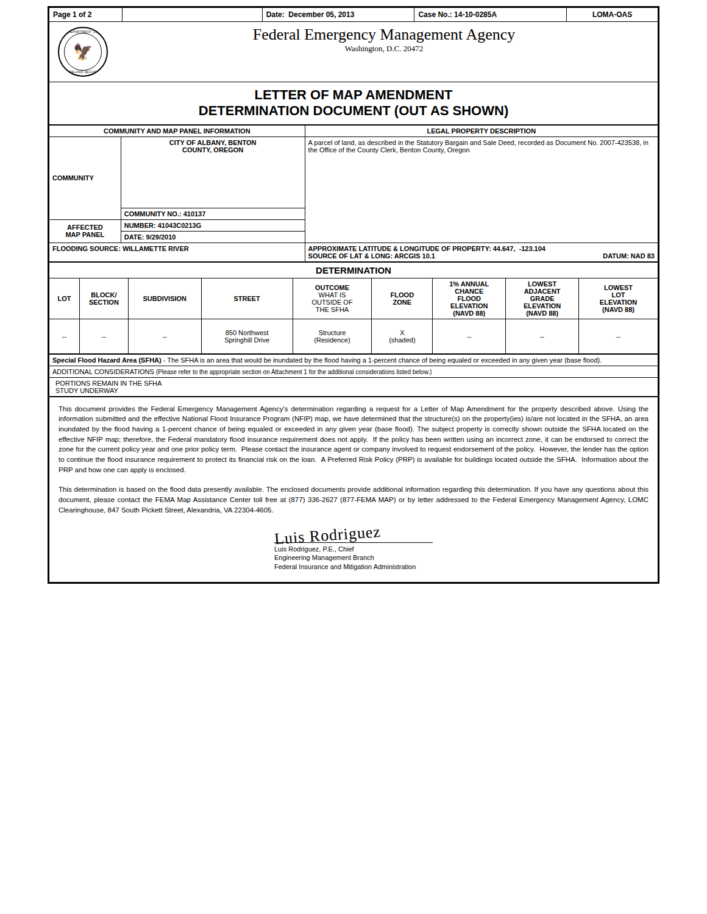| Page 1 of 2 | | Date: December 05, 2013 | Case No.: 14-10-0285A | LOMA-OAS |
| / DEPARTMENT OF 🦅 HOMELAND SECURITY / Federal Emergency Management Agency Washington, D.C. 20472 / |
| LETTER OF MAP AMENDMENT DETERMINATION DOCUMENT (OUT AS SHOWN) |
| COMMUNITY AND MAP PANEL INFORMATION | LEGAL PROPERTY DESCRIPTION |
| / COMMUNITY / CITY OF ALBANY, BENTON COUNTY, OREGON / / COMMUNITY NO.: 410137 / / AFFECTED MAP PANEL / NUMBER: 41043C0213G / / DATE: 9/29/2010 / | A parcel of land, as described in the Statutory Bargain and Sale Deed, recorded as Document No. 2007-423538, in the Office of the County Clerk, Benton County, Oregon |
| FLOODING SOURCE: WILLAMETTE RIVER | APPROXIMATE LATITUDE & LONGITUDE OF PROPERTY: 44.647, -123.104 SOURCE OF LAT & LONG: ARCGIS 10.1 DATUM: NAD 83 |
| DETERMINATION |
| LOT | BLOCK/ SECTION | SUBDIVISION | STREET | OUTCOME WHAT IS OUTSIDE OF THE SFHA | FLOOD ZONE | 1% ANNUAL CHANCE FLOOD ELEVATION (NAVD 88) | LOWEST ADJACENT GRADE ELEVATION (NAVD 88) | LOWEST LOT ELEVATION (NAVD 88) |
| -- | -- | -- | 850 Northwest Springhill Drive | Structure (Residence) | X (shaded) | -- | -- | -- |
| Special Flood Hazard Area (SFHA) - The SFHA is an area that would be inundated by the flood having a 1-percent chance of being equaled or exceeded in any given year (base flood). |
| ADDITIONAL CONSIDERATIONS (Please refer to the appropriate section on Attachment 1 for the additional considerations listed below.) |
| PORTIONS REMAIN IN THE SFHA STUDY UNDERWAY |
| This document provides the Federal Emergency Management Agency's determination regarding a request for a Letter of Map Amendment for the property described above. Using the information submitted and the effective National Flood Insurance Program (NFIP) map, we have determined that the structure(s) on the property(ies) is/are not located in the SFHA, an area inundated by the flood having a 1-percent chance of being equaled or exceeded in any given year (base flood). The subject property is correctly shown outside the SFHA located on the effective NFIP map; therefore, the Federal mandatory flood insurance requirement does not apply. If the policy has been written using an incorrect zone, it can be endorsed to correct the zone for the current policy year and one prior policy term. Please contact the insurance agent or company involved to request endorsement of the policy. However, the lender has the option to continue the flood insurance requirement to protect its financial risk on the loan. A Preferred Risk Policy (PRP) is available for buildings located outside the SFHA. Information about the PRP and how one can apply is enclosed. This determination is based on the flood data presently available. The enclosed documents provide additional information regarding this determination. If you have any questions about this document, please contact the FEMA Map Assistance Center toll free at (877) 336-2627 (877-FEMA MAP) or by letter addressed to the Federal Emergency Management Agency, LOMC Clearinghouse, 847 South Pickett Street, Alexandria, VA 22304-4605. Luis Rodriguez Luis Rodriguez, P.E., Chief Engineering Management Branch Federal Insurance and Mitigation Administration |